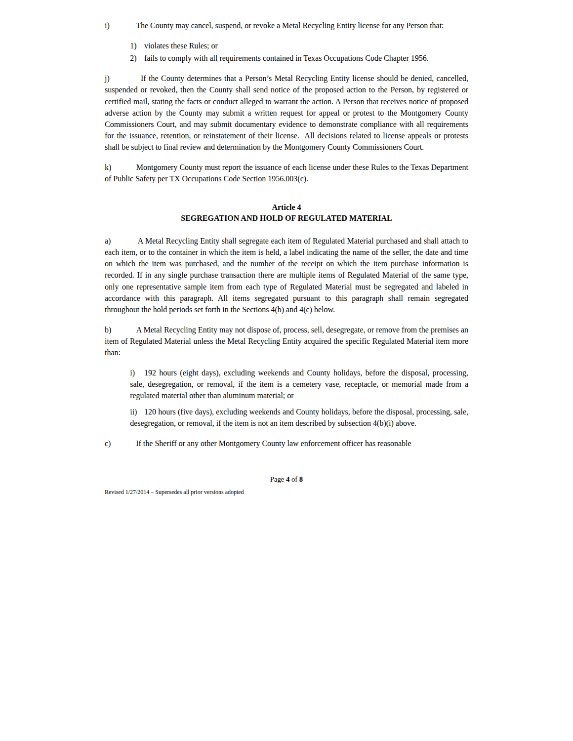i) The County may cancel, suspend, or revoke a Metal Recycling Entity license for any Person that:
1) violates these Rules; or
2) fails to comply with all requirements contained in Texas Occupations Code Chapter 1956.
j) If the County determines that a Person’s Metal Recycling Entity license should be denied, cancelled, suspended or revoked, then the County shall send notice of the proposed action to the Person, by registered or certified mail, stating the facts or conduct alleged to warrant the action. A Person that receives notice of proposed adverse action by the County may submit a written request for appeal or protest to the Montgomery County Commissioners Court, and may submit documentary evidence to demonstrate compliance with all requirements for the issuance, retention, or reinstatement of their license. All decisions related to license appeals or protests shall be subject to final review and determination by the Montgomery County Commissioners Court.
k) Montgomery County must report the issuance of each license under these Rules to the Texas Department of Public Safety per TX Occupations Code Section 1956.003(c).
Article 4
SEGREGATION AND HOLD OF REGULATED MATERIAL
a) A Metal Recycling Entity shall segregate each item of Regulated Material purchased and shall attach to each item, or to the container in which the item is held, a label indicating the name of the seller, the date and time on which the item was purchased, and the number of the receipt on which the item purchase information is recorded. If in any single purchase transaction there are multiple items of Regulated Material of the same type, only one representative sample item from each type of Regulated Material must be segregated and labeled in accordance with this paragraph. All items segregated pursuant to this paragraph shall remain segregated throughout the hold periods set forth in the Sections 4(b) and 4(c) below.
b) A Metal Recycling Entity may not dispose of, process, sell, desegregate, or remove from the premises an item of Regulated Material unless the Metal Recycling Entity acquired the specific Regulated Material item more than:
i) 192 hours (eight days), excluding weekends and County holidays, before the disposal, processing, sale, desegregation, or removal, if the item is a cemetery vase, receptacle, or memorial made from a regulated material other than aluminum material; or
ii) 120 hours (five days), excluding weekends and County holidays, before the disposal, processing, sale, desegregation, or removal, if the item is not an item described by subsection 4(b)(i) above.
c) If the Sheriff or any other Montgomery County law enforcement officer has reasonable
Page 4 of 8
Revised 1/27/2014 – Supersedes all prior versions adopted